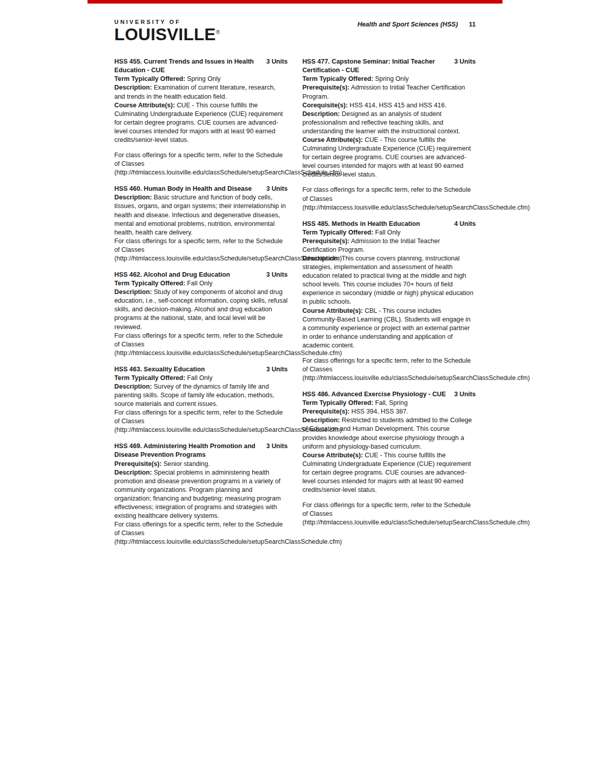UNIVERSITY OF LOUISVILLE®
Health and Sport Sciences (HSS) 11
HSS 455. Current Trends and Issues in Health Education - CUE 3 Units
Term Typically Offered: Spring Only
Description: Examination of current literature, research, and trends in the health education field.
Course Attribute(s): CUE - This course fulfills the Culminating Undergraduate Experience (CUE) requirement for certain degree programs. CUE courses are advanced-level courses intended for majors with at least 90 earned credits/senior-level status.
For class offerings for a specific term, refer to the Schedule of Classes (http://htmlaccess.louisville.edu/classSchedule/setupSearchClassSchedule.cfm)
HSS 460. Human Body in Health and Disease 3 Units
Description: Basic structure and function of body cells, tissues, organs, and organ systems; their interrelationship in health and disease. Infectious and degenerative diseases, mental and emotional problems, nutrition, environmental health, health care delivery.
For class offerings for a specific term, refer to the Schedule of Classes (http://htmlaccess.louisville.edu/classSchedule/setupSearchClassSchedule.cfm)
HSS 462. Alcohol and Drug Education 3 Units
Term Typically Offered: Fall Only
Description: Study of key components of alcohol and drug education, i.e., self-concept information, coping skills, refusal skills, and decision-making. Alcohol and drug education programs at the national, state, and local level will be reviewed.
For class offerings for a specific term, refer to the Schedule of Classes (http://htmlaccess.louisville.edu/classSchedule/setupSearchClassSchedule.cfm)
HSS 463. Sexuality Education 3 Units
Term Typically Offered: Fall Only
Description: Survey of the dynamics of family life and parenting skills. Scope of family life education, methods, source materials and current issues.
For class offerings for a specific term, refer to the Schedule of Classes (http://htmlaccess.louisville.edu/classSchedule/setupSearchClassSchedule.cfm)
HSS 469. Administering Health Promotion and Disease Prevention Programs 3 Units
Prerequisite(s): Senior standing.
Description: Special problems in administering health promotion and disease prevention programs in a variety of community organizations. Program planning and organization; financing and budgeting; measuring program effectiveness; integration of programs and strategies with existing healthcare delivery systems.
For class offerings for a specific term, refer to the Schedule of Classes (http://htmlaccess.louisville.edu/classSchedule/setupSearchClassSchedule.cfm)
HSS 477. Capstone Seminar: Initial Teacher Certification - CUE 3 Units
Term Typically Offered: Spring Only
Prerequisite(s): Admission to Initial Teacher Certification Program.
Corequisite(s): HSS 414, HSS 415 and HSS 416.
Description: Designed as an analysis of student professionalism and reflective teaching skills, and understanding the learner with the instructional context.
Course Attribute(s): CUE - This course fulfills the Culminating Undergraduate Experience (CUE) requirement for certain degree programs. CUE courses are advanced-level courses intended for majors with at least 90 earned credits/senior-level status.
For class offerings for a specific term, refer to the Schedule of Classes (http://htmlaccess.louisville.edu/classSchedule/setupSearchClassSchedule.cfm)
HSS 485. Methods in Health Education 4 Units
Term Typically Offered: Fall Only
Prerequisite(s): Admission to the Initial Teacher Certification Program.
Description: This course covers planning, instructional strategies, implementation and assessment of health education related to practical living at the middle and high school levels. This course includes 70+ hours of field experience in secondary (middle or high) physical education in public schools.
Course Attribute(s): CBL - This course includes Community-Based Learning (CBL). Students will engage in a community experience or project with an external partner in order to enhance understanding and application of academic content.
For class offerings for a specific term, refer to the Schedule of Classes (http://htmlaccess.louisville.edu/classSchedule/setupSearchClassSchedule.cfm)
HSS 486. Advanced Exercise Physiology - CUE 3 Units
Term Typically Offered: Fall, Spring
Prerequisite(s): HSS 394, HSS 387.
Description: Restricted to students admitted to the College of Education and Human Development. This course provides knowledge about exercise physiology through a uniform and physiology-based curriculum.
Course Attribute(s): CUE - This course fulfills the Culminating Undergraduate Experience (CUE) requirement for certain degree programs. CUE courses are advanced-level courses intended for majors with at least 90 earned credits/senior-level status.
For class offerings for a specific term, refer to the Schedule of Classes (http://htmlaccess.louisville.edu/classSchedule/setupSearchClassSchedule.cfm)